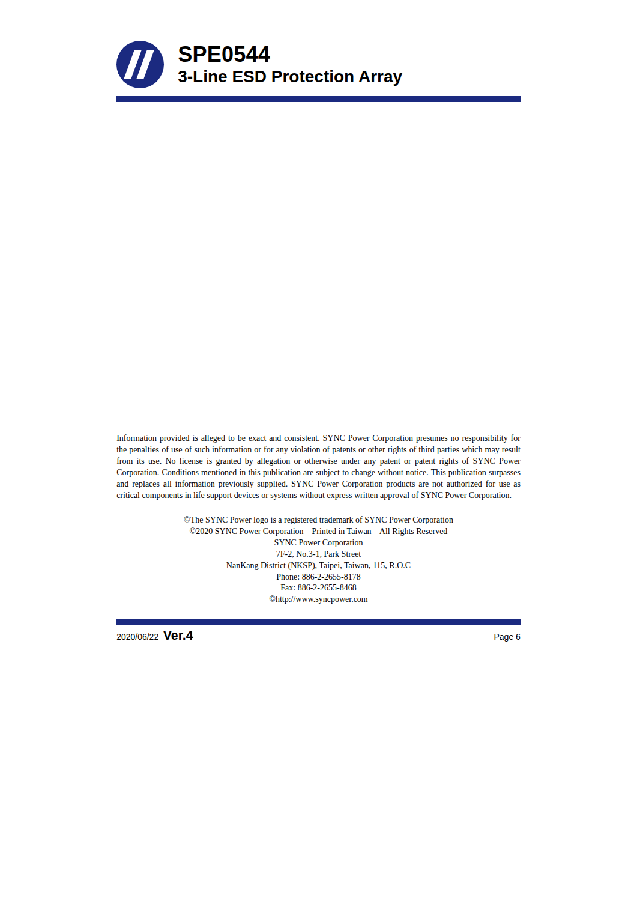SPE0544
3-Line ESD Protection Array
Information provided is alleged to be exact and consistent. SYNC Power Corporation presumes no responsibility for the penalties of use of such information or for any violation of patents or other rights of third parties which may result from its use. No license is granted by allegation or otherwise under any patent or patent rights of SYNC Power Corporation. Conditions mentioned in this publication are subject to change without notice. This publication surpasses and replaces all information previously supplied. SYNC Power Corporation products are not authorized for use as critical components in life support devices or systems without express written approval of SYNC Power Corporation.
©The SYNC Power logo is a registered trademark of SYNC Power Corporation
©2020 SYNC Power Corporation – Printed in Taiwan – All Rights Reserved
SYNC Power Corporation
7F-2, No.3-1, Park Street
NanKang District (NKSP), Taipei, Taiwan, 115, R.O.C
Phone: 886-2-2655-8178
Fax: 886-2-2655-8468
©http://www.syncpower.com
2020/06/22 Ver.4
Page 6